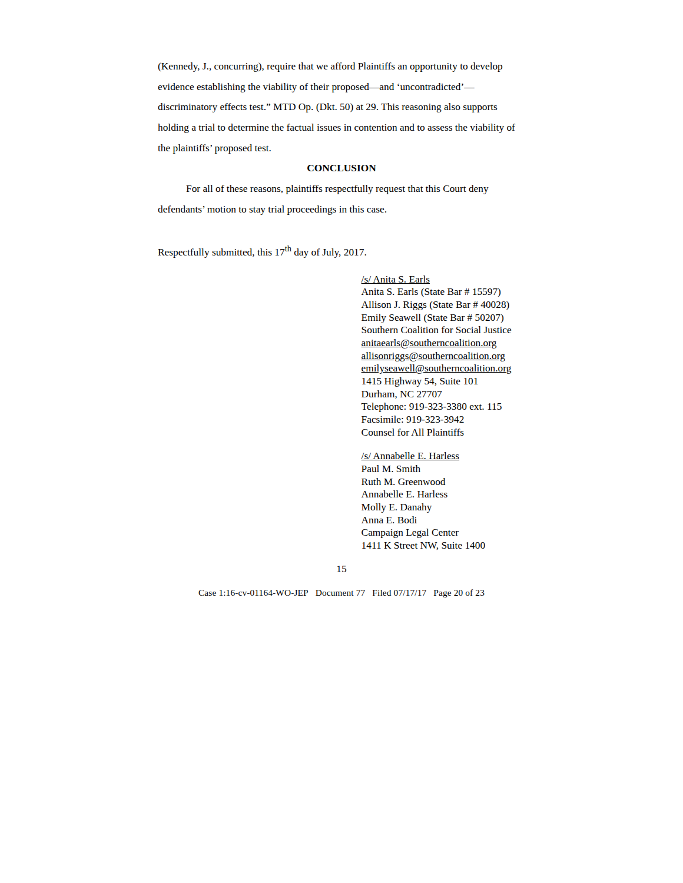(Kennedy, J., concurring), require that we afford Plaintiffs an opportunity to develop evidence establishing the viability of their proposed—and ‘uncontradicted’— discriminatory effects test.” MTD Op. (Dkt. 50) at 29. This reasoning also supports holding a trial to determine the factual issues in contention and to assess the viability of the plaintiffs’ proposed test.
CONCLUSION
For all of these reasons, plaintiffs respectfully request that this Court deny defendants’ motion to stay trial proceedings in this case.
Respectfully submitted, this 17th day of July, 2017.
/s/ Anita S. Earls
Anita S. Earls (State Bar # 15597)
Allison J. Riggs (State Bar # 40028)
Emily Seawell (State Bar # 50207)
Southern Coalition for Social Justice
anitaearls@southerncoalition.org
allisonriggs@southerncoalition.org
emilyseawell@southerncoalition.org
1415 Highway 54, Suite 101
Durham, NC 27707
Telephone: 919-323-3380 ext. 115
Facsimile: 919-323-3942
Counsel for All Plaintiffs
/s/ Annabelle E. Harless
Paul M. Smith
Ruth M. Greenwood
Annabelle E. Harless
Molly E. Danahy
Anna E. Bodi
Campaign Legal Center
1411 K Street NW, Suite 1400
15
Case 1:16-cv-01164-WO-JEP Document 77 Filed 07/17/17 Page 20 of 23